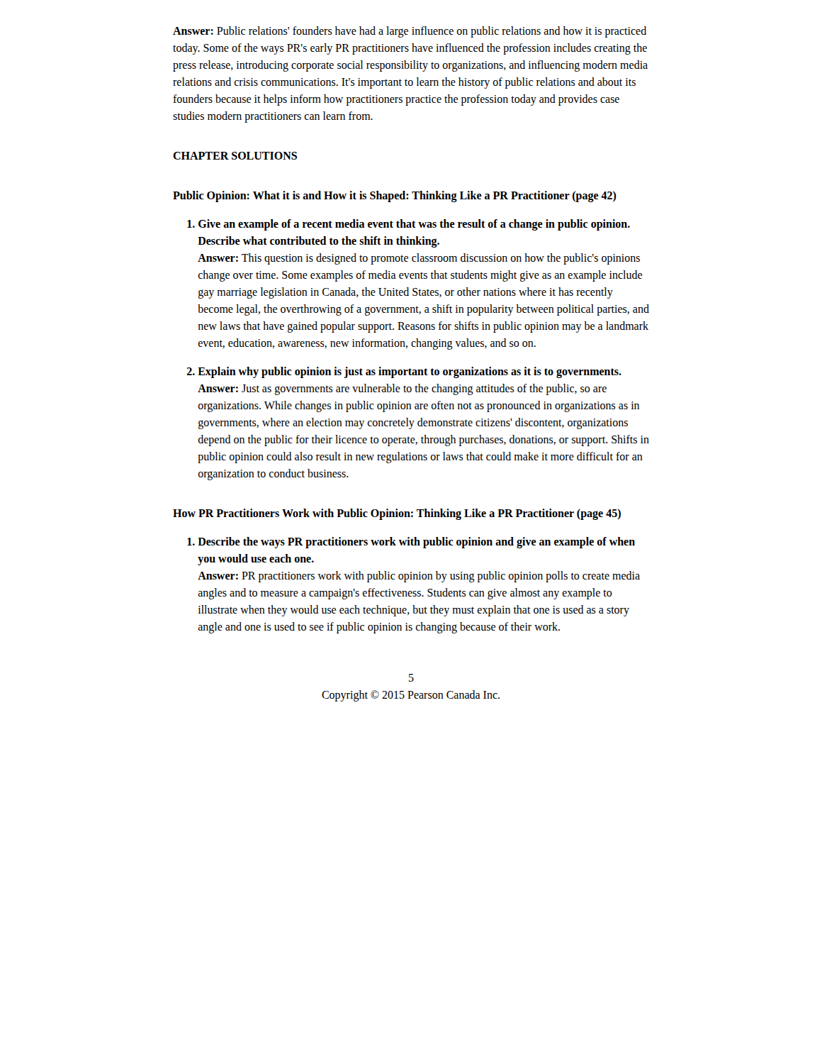Answer: Public relations' founders have had a large influence on public relations and how it is practiced today. Some of the ways PR's early PR practitioners have influenced the profession includes creating the press release, introducing corporate social responsibility to organizations, and influencing modern media relations and crisis communications. It's important to learn the history of public relations and about its founders because it helps inform how practitioners practice the profession today and provides case studies modern practitioners can learn from.
CHAPTER SOLUTIONS
Public Opinion: What it is and How it is Shaped: Thinking Like a PR Practitioner (page 42)
Give an example of a recent media event that was the result of a change in public opinion. Describe what contributed to the shift in thinking.
Answer: This question is designed to promote classroom discussion on how the public's opinions change over time. Some examples of media events that students might give as an example include gay marriage legislation in Canada, the United States, or other nations where it has recently become legal, the overthrowing of a government, a shift in popularity between political parties, and new laws that have gained popular support. Reasons for shifts in public opinion may be a landmark event, education, awareness, new information, changing values, and so on.
Explain why public opinion is just as important to organizations as it is to governments.
Answer: Just as governments are vulnerable to the changing attitudes of the public, so are organizations. While changes in public opinion are often not as pronounced in organizations as in governments, where an election may concretely demonstrate citizens' discontent, organizations depend on the public for their licence to operate, through purchases, donations, or support. Shifts in public opinion could also result in new regulations or laws that could make it more difficult for an organization to conduct business.
How PR Practitioners Work with Public Opinion: Thinking Like a PR Practitioner (page 45)
Describe the ways PR practitioners work with public opinion and give an example of when you would use each one.
Answer: PR practitioners work with public opinion by using public opinion polls to create media angles and to measure a campaign's effectiveness. Students can give almost any example to illustrate when they would use each technique, but they must explain that one is used as a story angle and one is used to see if public opinion is changing because of their work.
5 Copyright © 2015 Pearson Canada Inc.